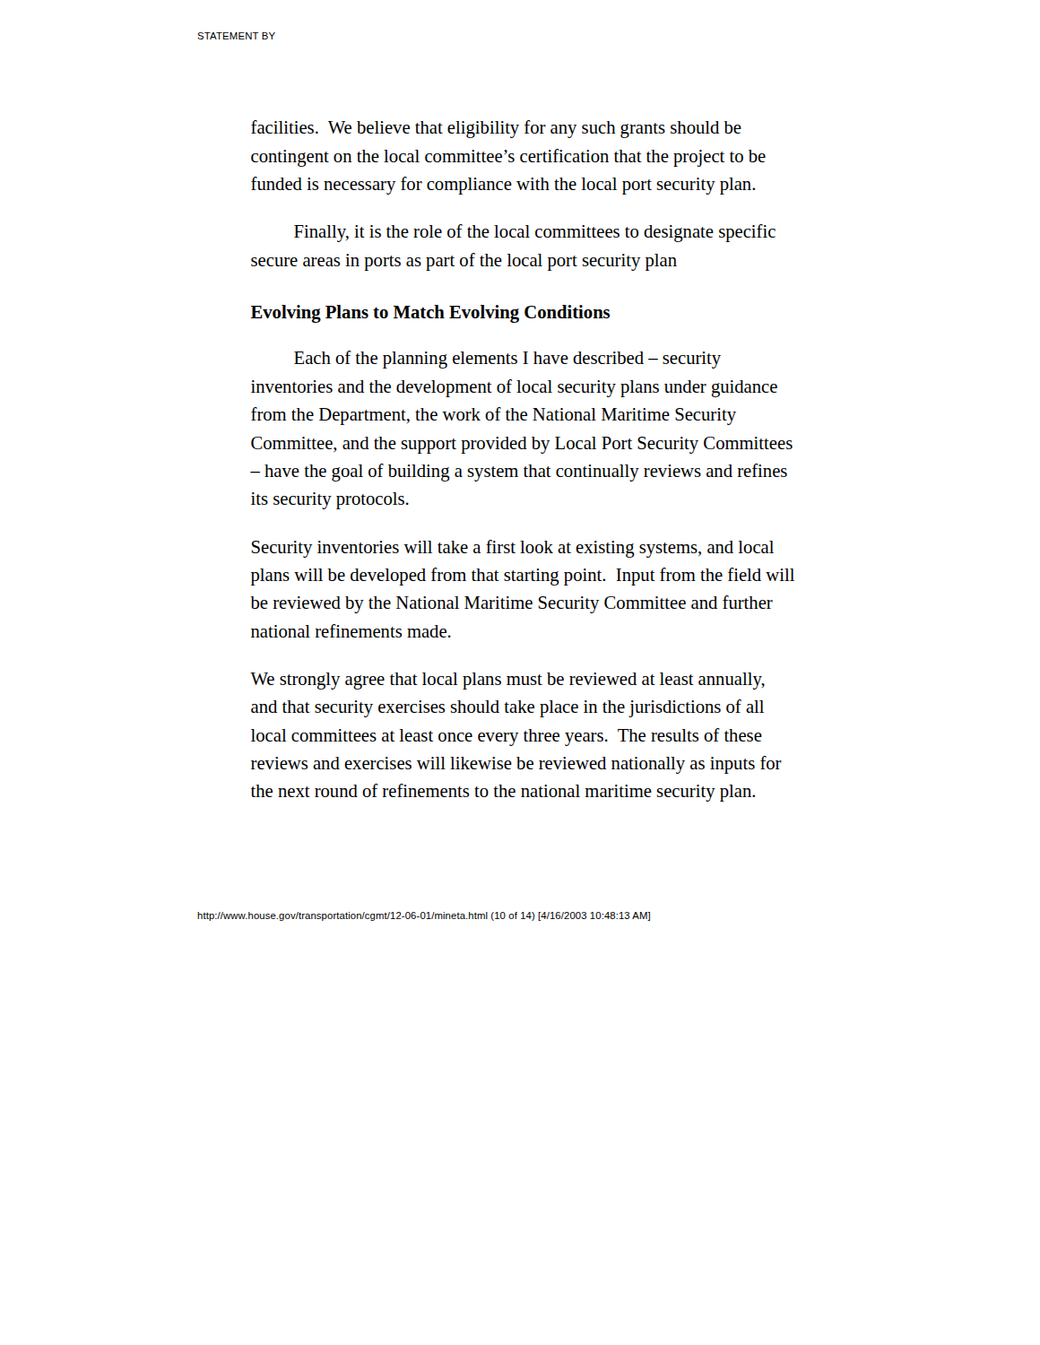STATEMENT BY
facilities. We believe that eligibility for any such grants should be contingent on the local committee’s certification that the project to be funded is necessary for compliance with the local port security plan.
Finally, it is the role of the local committees to designate specific secure areas in ports as part of the local port security plan
Evolving Plans to Match Evolving Conditions
Each of the planning elements I have described – security inventories and the development of local security plans under guidance from the Department, the work of the National Maritime Security Committee, and the support provided by Local Port Security Committees – have the goal of building a system that continually reviews and refines its security protocols.
Security inventories will take a first look at existing systems, and local plans will be developed from that starting point. Input from the field will be reviewed by the National Maritime Security Committee and further national refinements made.
We strongly agree that local plans must be reviewed at least annually, and that security exercises should take place in the jurisdictions of all local committees at least once every three years. The results of these reviews and exercises will likewise be reviewed nationally as inputs for the next round of refinements to the national maritime security plan.
http://www.house.gov/transportation/cgmt/12-06-01/mineta.html (10 of 14) [4/16/2003 10:48:13 AM]